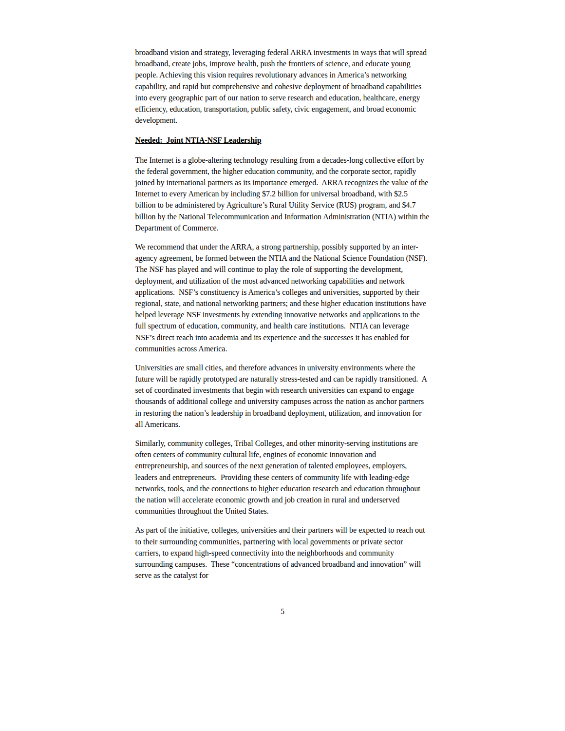broadband vision and strategy, leveraging federal ARRA investments in ways that will spread broadband, create jobs, improve health, push the frontiers of science, and educate young people. Achieving this vision requires revolutionary advances in America’s networking capability, and rapid but comprehensive and cohesive deployment of broadband capabilities into every geographic part of our nation to serve research and education, healthcare, energy efficiency, education, transportation, public safety, civic engagement, and broad economic development.
Needed: Joint NTIA-NSF Leadership
The Internet is a globe-altering technology resulting from a decades-long collective effort by the federal government, the higher education community, and the corporate sector, rapidly joined by international partners as its importance emerged. ARRA recognizes the value of the Internet to every American by including $7.2 billion for universal broadband, with $2.5 billion to be administered by Agriculture’s Rural Utility Service (RUS) program, and $4.7 billion by the National Telecommunication and Information Administration (NTIA) within the Department of Commerce.
We recommend that under the ARRA, a strong partnership, possibly supported by an inter-agency agreement, be formed between the NTIA and the National Science Foundation (NSF). The NSF has played and will continue to play the role of supporting the development, deployment, and utilization of the most advanced networking capabilities and network applications. NSF’s constituency is America’s colleges and universities, supported by their regional, state, and national networking partners; and these higher education institutions have helped leverage NSF investments by extending innovative networks and applications to the full spectrum of education, community, and health care institutions. NTIA can leverage NSF’s direct reach into academia and its experience and the successes it has enabled for communities across America.
Universities are small cities, and therefore advances in university environments where the future will be rapidly prototyped are naturally stress-tested and can be rapidly transitioned. A set of coordinated investments that begin with research universities can expand to engage thousands of additional college and university campuses across the nation as anchor partners in restoring the nation’s leadership in broadband deployment, utilization, and innovation for all Americans.
Similarly, community colleges, Tribal Colleges, and other minority-serving institutions are often centers of community cultural life, engines of economic innovation and entrepreneurship, and sources of the next generation of talented employees, employers, leaders and entrepreneurs. Providing these centers of community life with leading-edge networks, tools, and the connections to higher education research and education throughout the nation will accelerate economic growth and job creation in rural and underserved communities throughout the United States.
As part of the initiative, colleges, universities and their partners will be expected to reach out to their surrounding communities, partnering with local governments or private sector carriers, to expand high-speed connectivity into the neighborhoods and community surrounding campuses. These “concentrations of advanced broadband and innovation” will serve as the catalyst for
5